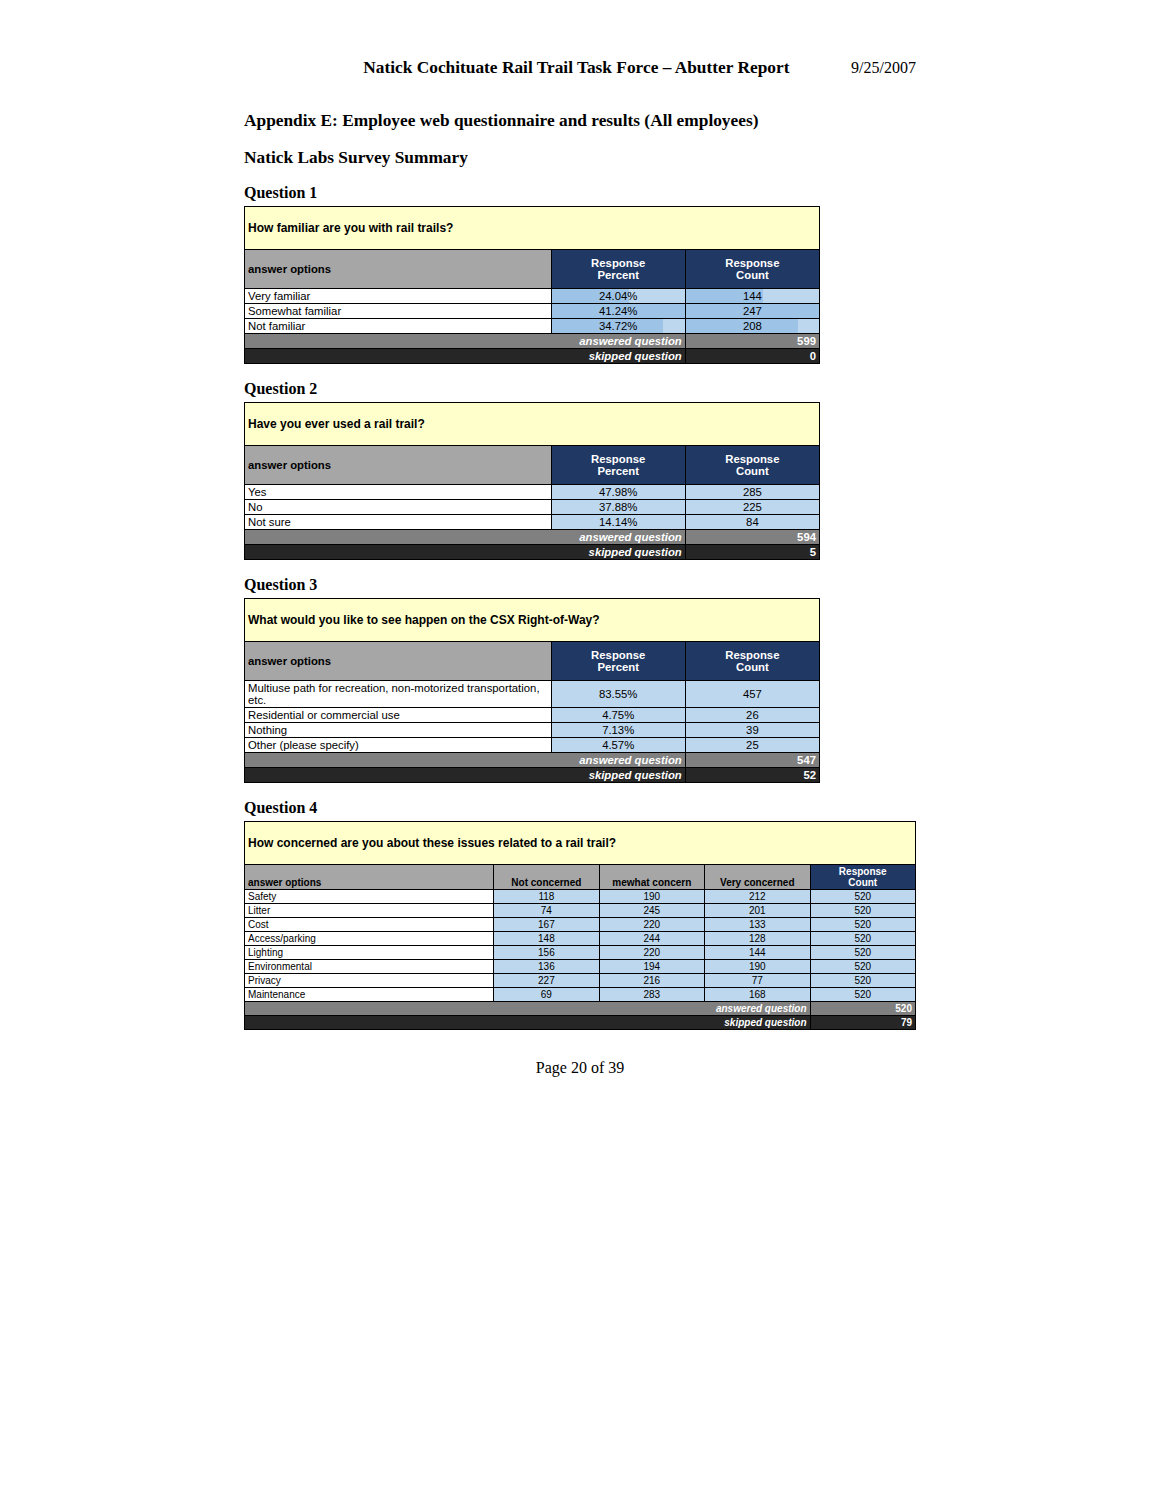Natick Cochituate Rail Trail Task Force – Abutter Report
9/25/2007
Appendix E: Employee web questionnaire and results (All employees)
Natick Labs Survey Summary
Question 1
| How familiar are you with rail trails? |
| answer options | Response Percent | Response Count |
| Very familiar | 24.04% | 144 |
| Somewhat familiar | 41.24% | 247 |
| Not familiar | 34.72% | 208 |
| answered question | 599 |
| skipped question | 0 |
Question 2
| Have you ever used a rail trail? |
| answer options | Response Percent | Response Count |
| Yes | 47.98% | 285 |
| No | 37.88% | 225 |
| Not sure | 14.14% | 84 |
| answered question | 594 |
| skipped question | 5 |
Question 3
| What would you like to see happen on the CSX Right-of-Way? |
| answer options | Response Percent | Response Count |
| Multiuse path for recreation, non-motorized transportation, etc. | 83.55% | 457 |
| Residential or commercial use | 4.75% | 26 |
| Nothing | 7.13% | 39 |
| Other (please specify) | 4.57% | 25 |
| answered question | 547 |
| skipped question | 52 |
Question 4
| How concerned are you about these issues related to a rail trail? |
| answer options | Not concerned | mewhat concern | Very concerned | Response Count |
| Safety | 118 | 190 | 212 | 520 |
| Litter | 74 | 245 | 201 | 520 |
| Cost | 167 | 220 | 133 | 520 |
| Access/parking | 148 | 244 | 128 | 520 |
| Lighting | 156 | 220 | 144 | 520 |
| Environmental | 136 | 194 | 190 | 520 |
| Privacy | 227 | 216 | 77 | 520 |
| Maintenance | 69 | 283 | 168 | 520 |
| answered question | 520 |
| skipped question | 79 |
Page 20 of 39